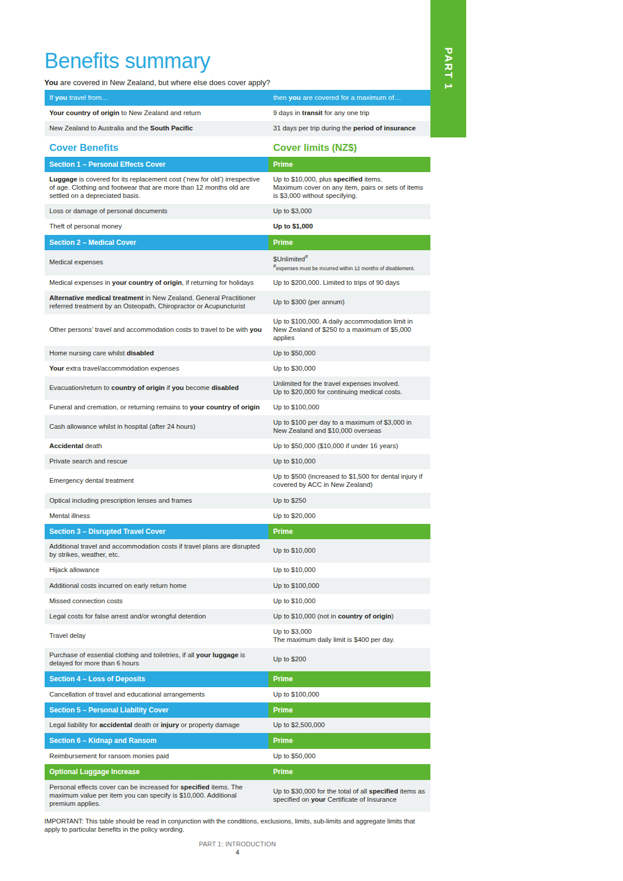PART 1
Benefits summary
You are covered in New Zealand, but where else does cover apply?
| If you travel from… | then you are covered for a maximum of… |
| Your country of origin to New Zealand and return | 9 days in transit for any one trip |
| New Zealand to Australia and the South Pacific | 31 days per trip during the period of insurance |
| Cover Benefits | Cover limits (NZ$) |
| Section 1 – Personal Effects Cover | Prime |
| Luggage is covered for its replacement cost (‘new for old’) irrespective of age. Clothing and footwear that are more than 12 months old are settled on a depreciated basis. | Up to $10,000, plus specified items. Maximum cover on any item, pairs or sets of items is $3,000 without specifying. |
| Loss or damage of personal documents | Up to $3,000 |
| Theft of personal money | Up to $1,000 |
| Section 2 – Medical Cover | Prime |
| Medical expenses | $Unlimited # # expenses must be incurred within 12 months of disablement. |
| Medical expenses in your country of origin , if returning for holidays | Up to $200,000. Limited to trips of 90 days |
| Alternative medical treatment in New Zealand. General Practitioner referred treatment by an Osteopath, Chiropractor or Acupuncturist | Up to $300 (per annum) |
| Other persons’ travel and accommodation costs to travel to be with you | Up to $100,000. A daily accommodation limit in New Zealand of $250 to a maximum of $5,000 applies |
| Home nursing care whilst disabled | Up to $50,000 |
| Your extra travel/accommodation expenses | Up to $30,000 |
| Evacuation/return to country of origin if you become disabled | Unlimited for the travel expenses involved. Up to $20,000 for continuing medical costs. |
| Funeral and cremation, or returning remains to your country of origin | Up to $100,000 |
| Cash allowance whilst in hospital (after 24 hours) | Up to $100 per day to a maximum of $3,000 in New Zealand and $10,000 overseas |
| Accidental death | Up to $50,000 ($10,000 if under 16 years) |
| Private search and rescue | Up to $10,000 |
| Emergency dental treatment | Up to $500 (increased to $1,500 for dental injury if covered by ACC in New Zealand) |
| Optical including prescription lenses and frames | Up to $250 |
| Mental illness | Up to $20,000 |
| Section 3 – Disrupted Travel Cover | Prime |
| Additional travel and accommodation costs if travel plans are disrupted by strikes, weather, etc. | Up to $10,000 |
| Hijack allowance | Up to $10,000 |
| Additional costs incurred on early return home | Up to $100,000 |
| Missed connection costs | Up to $10,000 |
| Legal costs for false arrest and/or wrongful detention | Up to $10,000 (not in country of origin ) |
| Travel delay | Up to $3,000 The maximum daily limit is $400 per day. |
| Purchase of essential clothing and toiletries, if all your luggage is delayed for more than 6 hours | Up to $200 |
| Section 4 – Loss of Deposits | Prime |
| Cancellation of travel and educational arrangements | Up to $100,000 |
| Section 5 – Personal Liability Cover | Prime |
| Legal liability for accidental death or injury or property damage | Up to $2,500,000 |
| Section 6 – Kidnap and Ransom | Prime |
| Reimbursement for ransom monies paid | Up to $50,000 |
| Optional Luggage Increase | Prime |
| Personal effects cover can be increased for specified items. The maximum value per item you can specify is $10,000. Additional premium applies. | Up to $30,000 for the total of all specified items as specified on your Certificate of Insurance |
IMPORTANT: This table should be read in conjunction with the conditions, exclusions, limits, sub-limits and aggregate limits that apply to particular benefits in the policy wording.
PART 1: INTRODUCTION
4